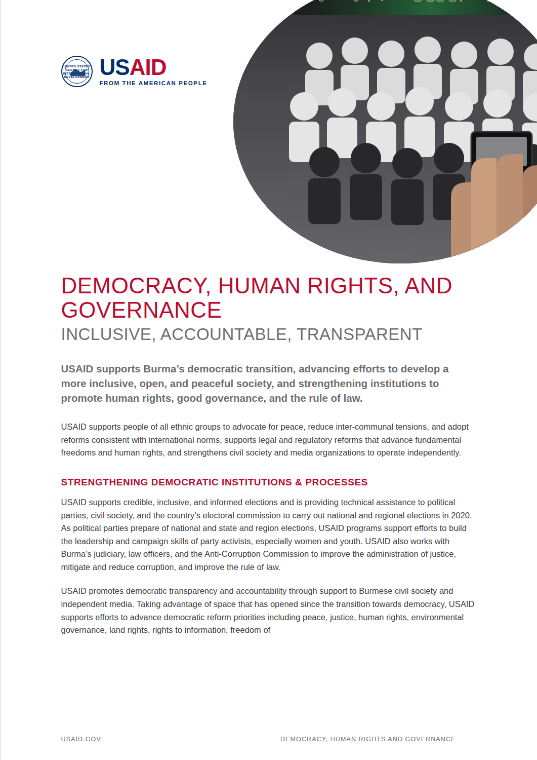၂၀၁၉ ခုနှစ် အပြည်ပြည်ဆိုင်ရာလူငယ်များနေ့
United States Agency for International Development
US AID
From the American People
Democracy, Human Rights, and Governance
Inclusive, Accountable, Transparent
USAID supports Burma’s democratic transition, advancing efforts to develop a more inclusive, open, and peaceful society, and strengthening institutions to promote human rights, good governance, and the rule of law.
USAID supports people of all ethnic groups to advocate for peace, reduce inter-communal tensions, and adopt reforms consistent with international norms, supports legal and regulatory reforms that advance fundamental freedoms and human rights, and strengthens civil society and media organizations to operate independently.
Strengthening Democratic Institutions & Processes
USAID supports credible, inclusive, and informed elections and is providing technical assistance to political parties, civil society, and the country’s electoral commission to carry out national and regional elections in 2020. As political parties prepare of national and state and region elections, USAID programs support efforts to build the leadership and campaign skills of party activists, especially women and youth. USAID also works with Burma’s judiciary, law officers, and the Anti-Corruption Commission to improve the administration of justice, mitigate and reduce corruption, and improve the rule of law.
USAID promotes democratic transparency and accountability through support to Burmese civil society and independent media. Taking advantage of space that has opened since the transition towards democracy, USAID supports efforts to advance democratic reform priorities including peace, justice, human rights, environmental governance, land rights, rights to information, freedom of
USAID.GOV
Democracy, Human Rights and Governance